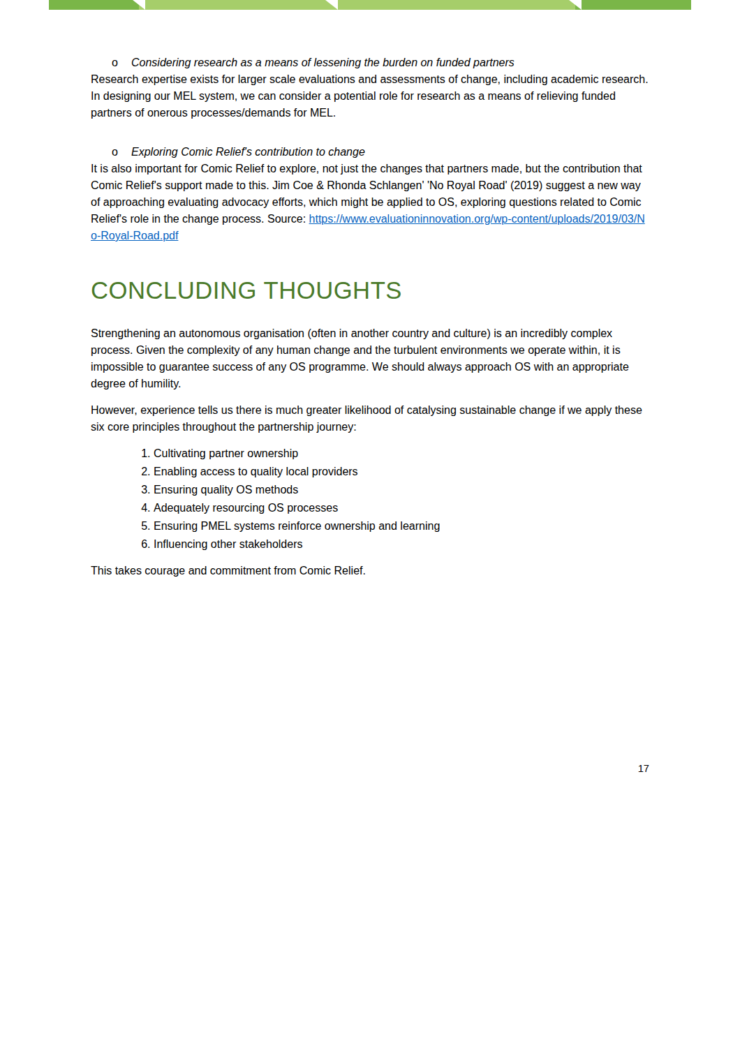Considering research as a means of lessening the burden on funded partners
Research expertise exists for larger scale evaluations and assessments of change, including academic research. In designing our MEL system, we can consider a potential role for research as a means of relieving funded partners of onerous processes/demands for MEL.
Exploring Comic Relief's contribution to change
It is also important for Comic Relief to explore, not just the changes that partners made, but the contribution that Comic Relief's support made to this. Jim Coe & Rhonda Schlangen' 'No Royal Road' (2019) suggest a new way of approaching evaluating advocacy efforts, which might be applied to OS, exploring questions related to Comic Relief's role in the change process. Source: https://www.evaluationinnovation.org/wp-content/uploads/2019/03/No-Royal-Road.pdf
CONCLUDING THOUGHTS
Strengthening an autonomous organisation (often in another country and culture) is an incredibly complex process. Given the complexity of any human change and the turbulent environments we operate within, it is impossible to guarantee success of any OS programme. We should always approach OS with an appropriate degree of humility.
However, experience tells us there is much greater likelihood of catalysing sustainable change if we apply these six core principles throughout the partnership journey:
Cultivating partner ownership
Enabling access to quality local providers
Ensuring quality OS methods
Adequately resourcing OS processes
Ensuring PMEL systems reinforce ownership and learning
Influencing other stakeholders
This takes courage and commitment from Comic Relief.
17